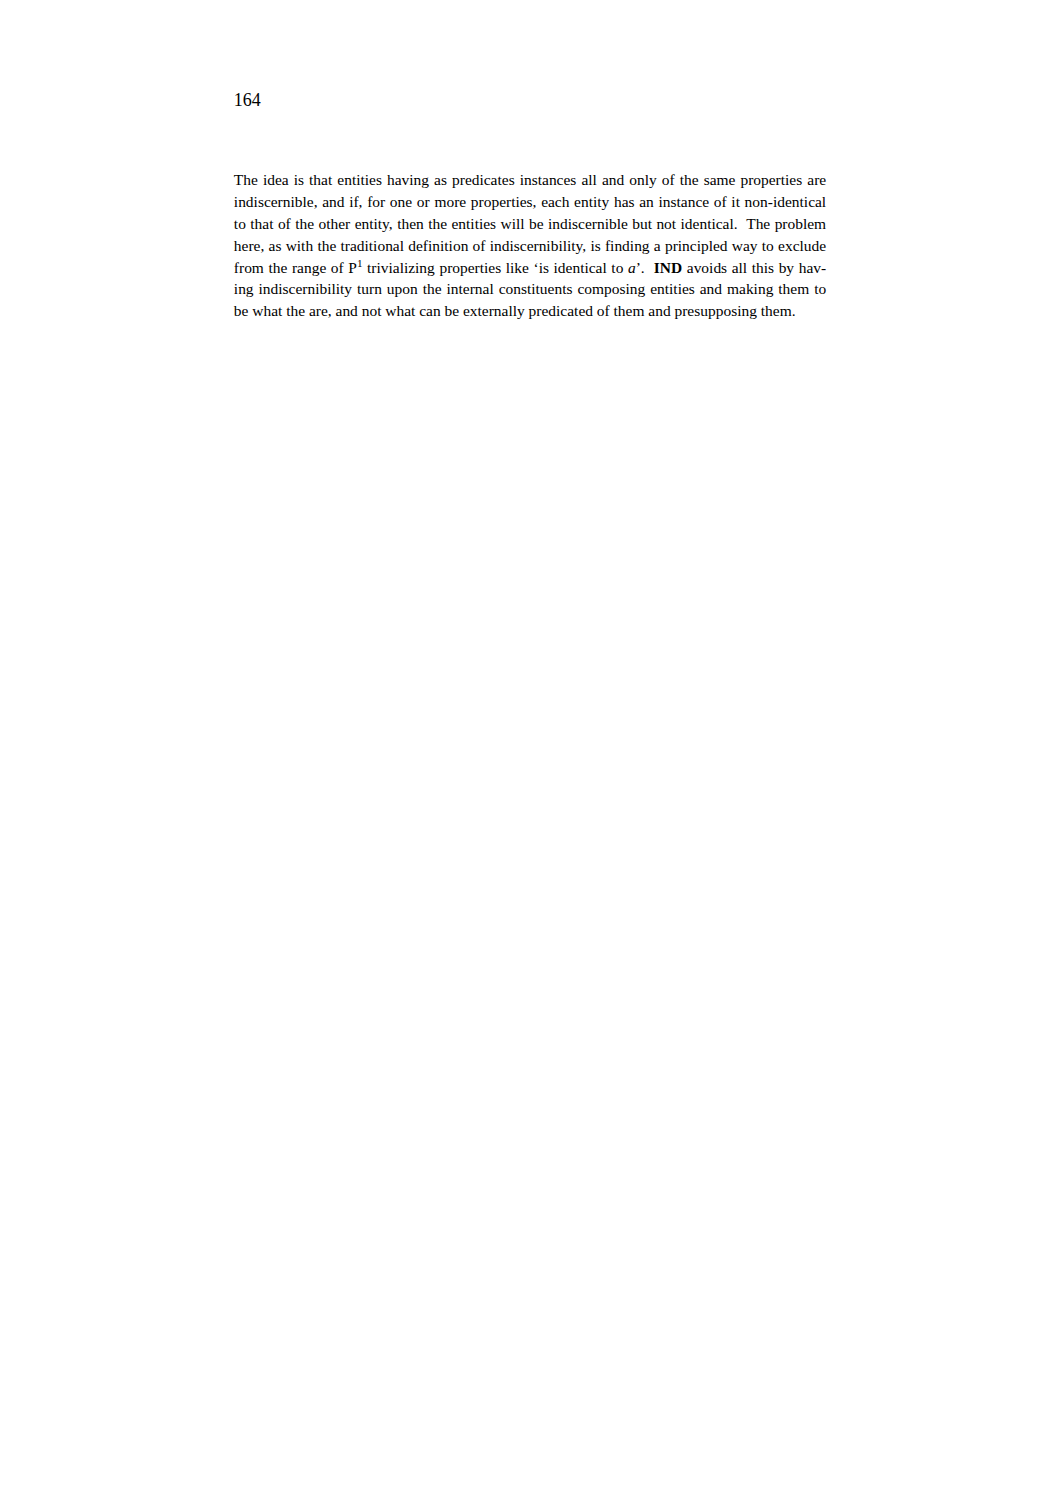164
The idea is that entities having as predicates instances all and only of the same properties are indiscernible, and if, for one or more properties, each entity has an instance of it non-identical to that of the other entity, then the entities will be indiscernible but not identical. The problem here, as with the traditional definition of indiscernibility, is finding a principled way to exclude from the range of P1 trivializing properties like ‘is identical to a’. IND avoids all this by having indiscernibility turn upon the internal constituents composing entities and making them to be what the are, and not what can be externally predicated of them and presupposing them.